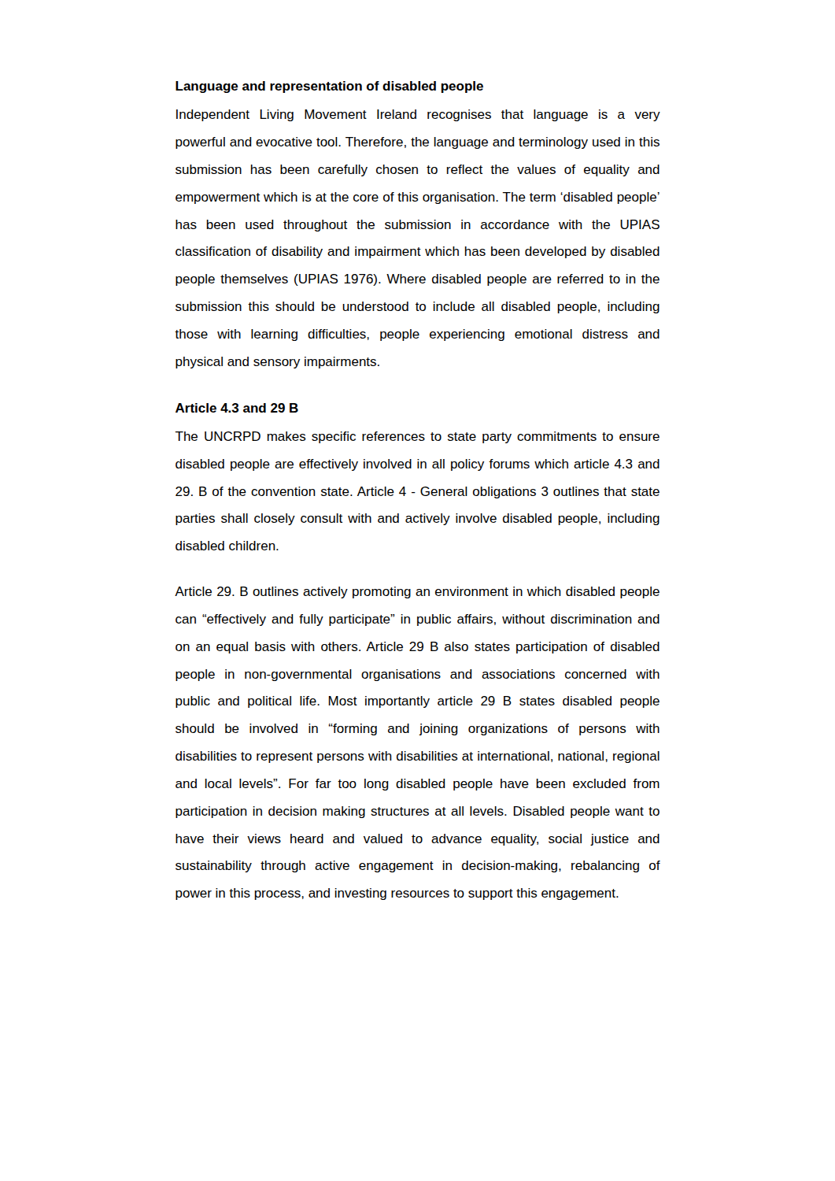Language and representation of disabled people
Independent Living Movement Ireland recognises that language is a very powerful and evocative tool. Therefore, the language and terminology used in this submission has been carefully chosen to reflect the values of equality and empowerment which is at the core of this organisation. The term ‘disabled people’ has been used throughout the submission in accordance with the UPIAS classification of disability and impairment which has been developed by disabled people themselves (UPIAS 1976). Where disabled people are referred to in the submission this should be understood to include all disabled people, including those with learning difficulties, people experiencing emotional distress and physical and sensory impairments.
Article 4.3 and 29 B
The UNCRPD makes specific references to state party commitments to ensure disabled people are effectively involved in all policy forums which article 4.3 and 29. B of the convention state. Article 4 - General obligations 3 outlines that state parties shall closely consult with and actively involve disabled people, including disabled children.
Article 29. B outlines actively promoting an environment in which disabled people can “effectively and fully participate” in public affairs, without discrimination and on an equal basis with others. Article 29 B also states participation of disabled people in non-governmental organisations and associations concerned with public and political life. Most importantly article 29 B states disabled people should be involved in “forming and joining organizations of persons with disabilities to represent persons with disabilities at international, national, regional and local levels”. For far too long disabled people have been excluded from participation in decision making structures at all levels. Disabled people want to have their views heard and valued to advance equality, social justice and sustainability through active engagement in decision-making, rebalancing of power in this process, and investing resources to support this engagement.